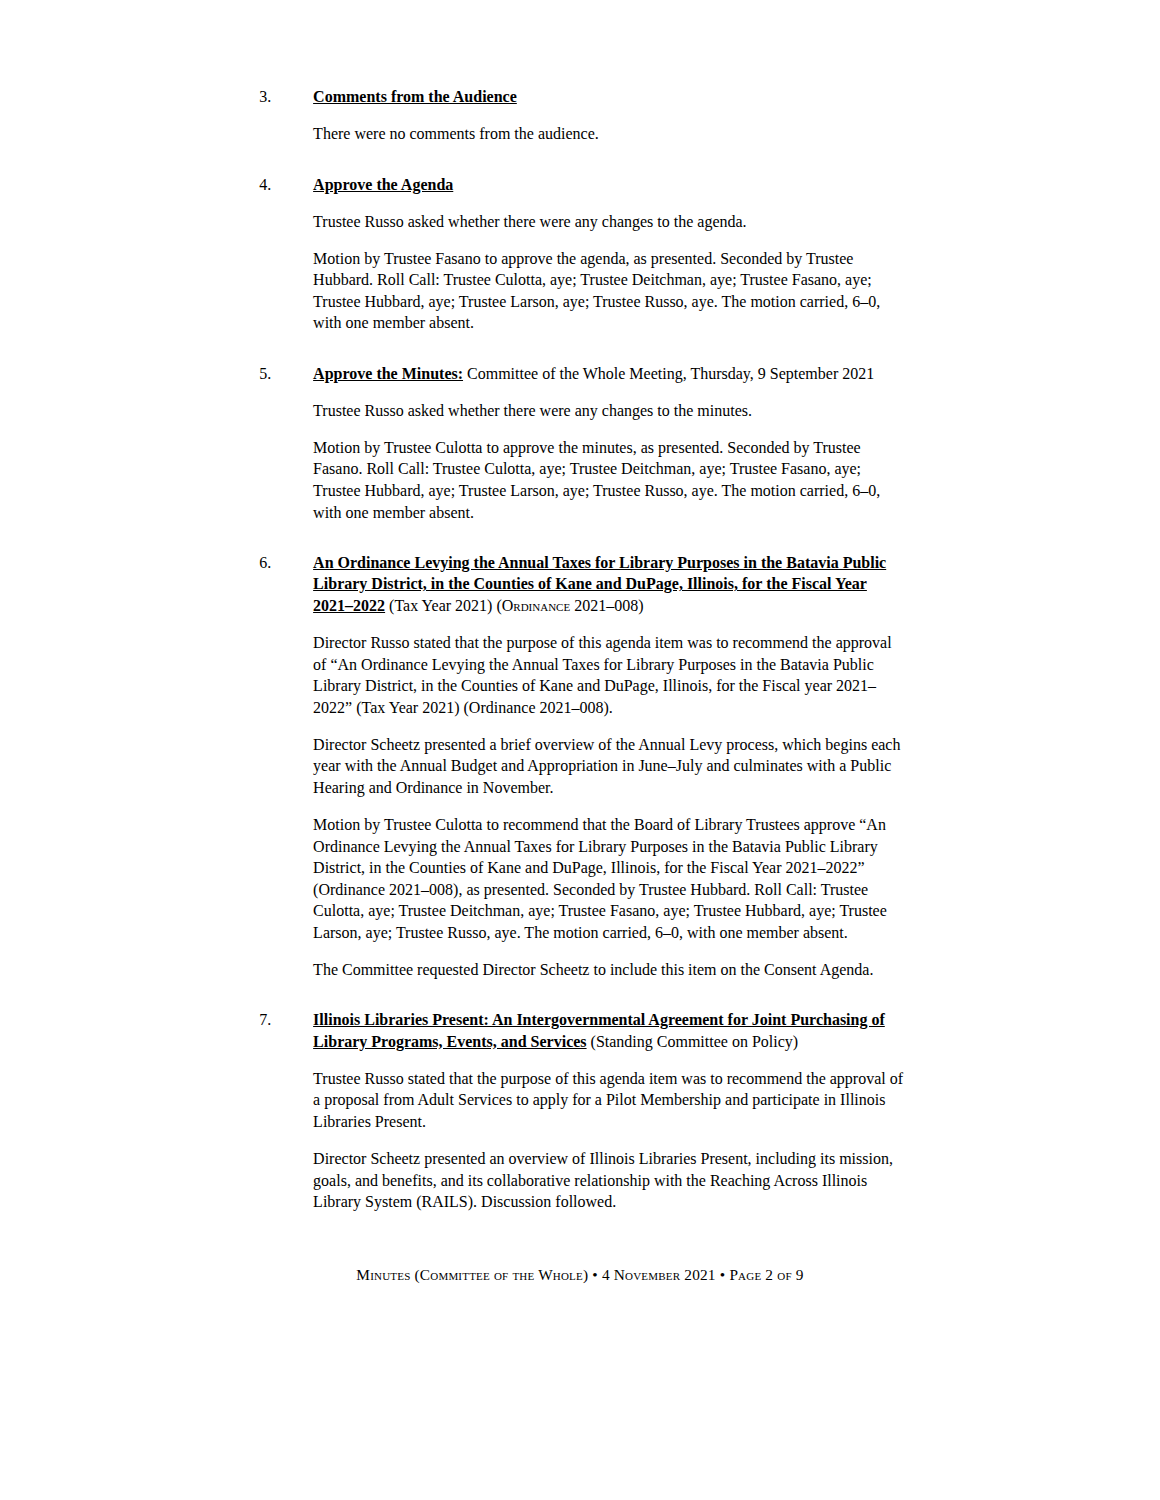3.
Comments from the Audience
There were no comments from the audience.
4.
Approve the Agenda
Trustee Russo asked whether there were any changes to the agenda.
Motion by Trustee Fasano to approve the agenda, as presented. Seconded by Trustee Hubbard. Roll Call: Trustee Culotta, aye; Trustee Deitchman, aye; Trustee Fasano, aye; Trustee Hubbard, aye; Trustee Larson, aye; Trustee Russo, aye. The motion carried, 6–0, with one member absent.
5.
Approve the Minutes: Committee of the Whole Meeting, Thursday, 9 September 2021
Trustee Russo asked whether there were any changes to the minutes.
Motion by Trustee Culotta to approve the minutes, as presented. Seconded by Trustee Fasano. Roll Call: Trustee Culotta, aye; Trustee Deitchman, aye; Trustee Fasano, aye; Trustee Hubbard, aye; Trustee Larson, aye; Trustee Russo, aye. The motion carried, 6–0, with one member absent.
6.
An Ordinance Levying the Annual Taxes for Library Purposes in the Batavia Public Library District, in the Counties of Kane and DuPage, Illinois, for the Fiscal Year 2021–2022 (Tax Year 2021) (Ordinance 2021–008)
Director Russo stated that the purpose of this agenda item was to recommend the approval of “An Ordinance Levying the Annual Taxes for Library Purposes in the Batavia Public Library District, in the Counties of Kane and DuPage, Illinois, for the Fiscal year 2021–2022” (Tax Year 2021) (Ordinance 2021–008).
Director Scheetz presented a brief overview of the Annual Levy process, which begins each year with the Annual Budget and Appropriation in June–July and culminates with a Public Hearing and Ordinance in November.
Motion by Trustee Culotta to recommend that the Board of Library Trustees approve “An Ordinance Levying the Annual Taxes for Library Purposes in the Batavia Public Library District, in the Counties of Kane and DuPage, Illinois, for the Fiscal Year 2021–2022” (Ordinance 2021–008), as presented. Seconded by Trustee Hubbard. Roll Call: Trustee Culotta, aye; Trustee Deitchman, aye; Trustee Fasano, aye; Trustee Hubbard, aye; Trustee Larson, aye; Trustee Russo, aye. The motion carried, 6–0, with one member absent.
The Committee requested Director Scheetz to include this item on the Consent Agenda.
7.
Illinois Libraries Present: An Intergovernmental Agreement for Joint Purchasing of Library Programs, Events, and Services (Standing Committee on Policy)
Trustee Russo stated that the purpose of this agenda item was to recommend the approval of a proposal from Adult Services to apply for a Pilot Membership and participate in Illinois Libraries Present.
Director Scheetz presented an overview of Illinois Libraries Present, including its mission, goals, and benefits, and its collaborative relationship with the Reaching Across Illinois Library System (RAILS). Discussion followed.
Minutes (Committee of the Whole) • 4 November 2021 • Page 2 of 9